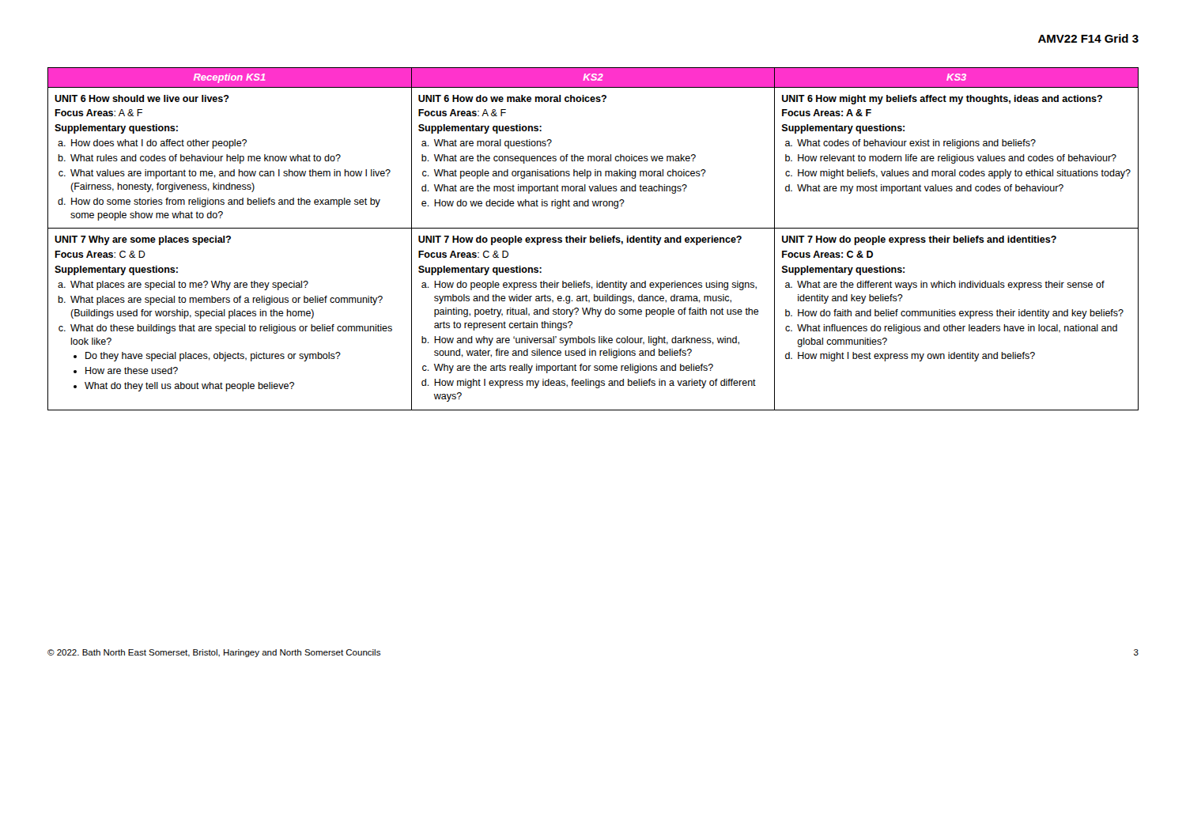AMV22 F14 Grid 3
| Reception KS1 | KS2 | KS3 |
| --- | --- | --- |
| UNIT 6 How should we live our lives? Focus Areas : A & F Supplementary questions: How does what I do affect other people? What rules and codes of behaviour help me know what to do? What values are important to me, and how can I show them in how I live? (Fairness, honesty, forgiveness, kindness) How do some stories from religions and beliefs and the example set by some people show me what to do? | UNIT 6 How do we make moral choices? Focus Areas : A & F Supplementary questions: What are moral questions? What are the consequences of the moral choices we make? What people and organisations help in making moral choices? What are the most important moral values and teachings? How do we decide what is right and wrong? | UNIT 6 How might my beliefs affect my thoughts, ideas and actions? Focus Areas: A & F Supplementary questions: What codes of behaviour exist in religions and beliefs? How relevant to modern life are religious values and codes of behaviour? How might beliefs, values and moral codes apply to ethical situations today? What are my most important values and codes of behaviour? |
| UNIT 7 Why are some places special? Focus Areas : C & D Supplementary questions: What places are special to me? Why are they special? What places are special to members of a religious or belief community? (Buildings used for worship, special places in the home) What do these buildings that are special to religious or belief communities look like? Do they have special places, objects, pictures or symbols? How are these used? What do they tell us about what people believe? | UNIT 7 How do people express their beliefs, identity and experience? Focus Areas : C & D Supplementary questions: How do people express their beliefs, identity and experiences using signs, symbols and the wider arts, e.g. art, buildings, dance, drama, music, painting, poetry, ritual, and story? Why do some people of faith not use the arts to represent certain things? How and why are ‘universal’ symbols like colour, light, darkness, wind, sound, water, fire and silence used in religions and beliefs? Why are the arts really important for some religions and beliefs? How might I express my ideas, feelings and beliefs in a variety of different ways? | UNIT 7 How do people express their beliefs and identities? Focus Areas: C & D Supplementary questions: What are the different ways in which individuals express their sense of identity and key beliefs? How do faith and belief communities express their identity and key beliefs? What influences do religious and other leaders have in local, national and global communities? How might I best express my own identity and beliefs? |
© 2022. Bath North East Somerset, Bristol, Haringey and North Somerset Councils 3